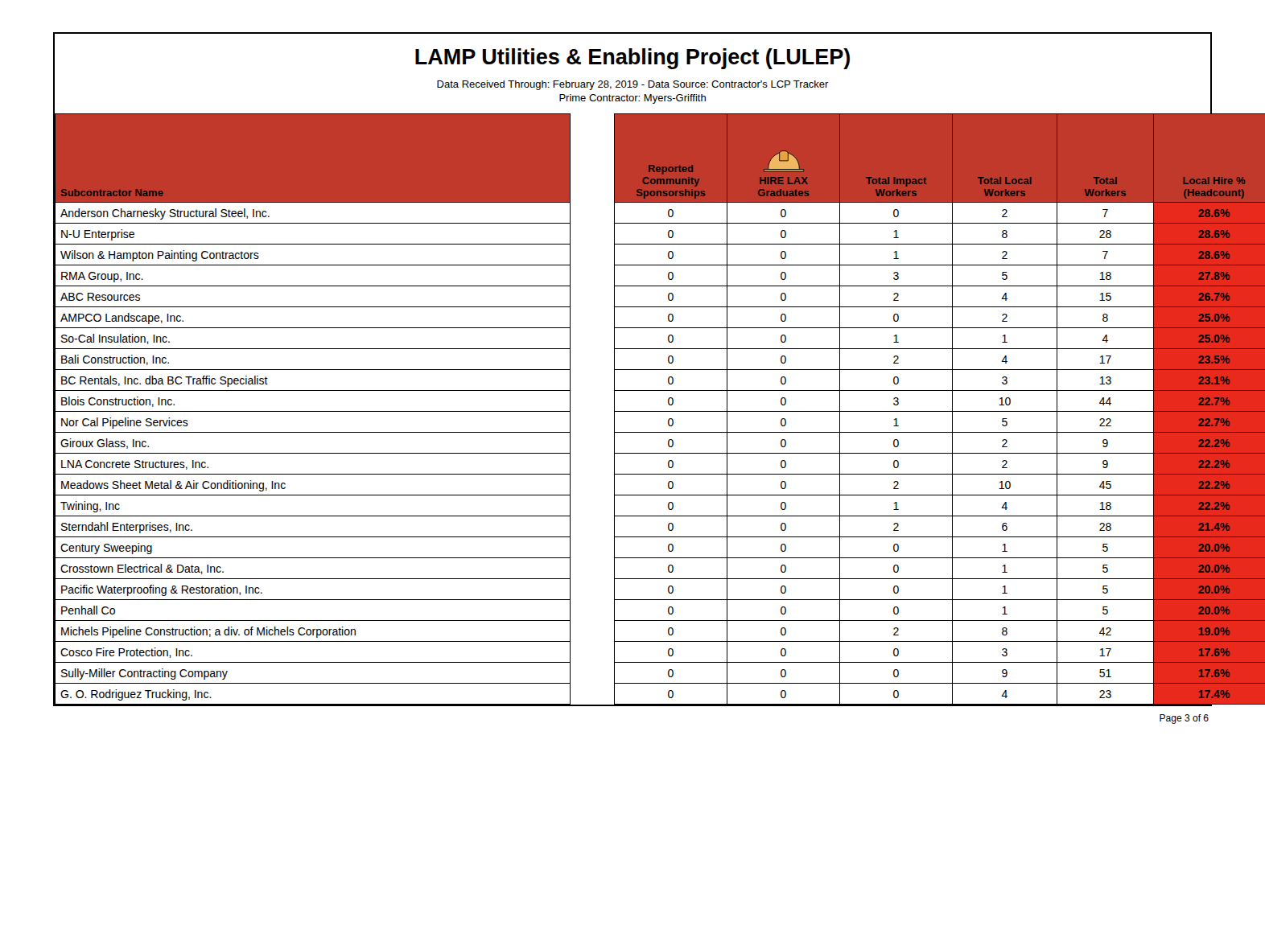LAMP Utilities & Enabling Project (LULEP)
Data Received Through: February 28, 2019 - Data Source: Contractor's LCP Tracker
Prime Contractor: Myers-Griffith
| Subcontractor Name | | Reported Community Sponsorships | HIRE LAX Graduates | Total Impact Workers | Total Local Workers | Total Workers | Local Hire % (Headcount) |
| --- | --- | --- | --- | --- | --- | --- | --- |
| Anderson Charnesky Structural Steel, Inc. | | 0 | 0 | 0 | 2 | 7 | 28.6% |
| N-U Enterprise | | 0 | 0 | 1 | 8 | 28 | 28.6% |
| Wilson & Hampton Painting Contractors | | 0 | 0 | 1 | 2 | 7 | 28.6% |
| RMA Group, Inc. | | 0 | 0 | 3 | 5 | 18 | 27.8% |
| ABC Resources | | 0 | 0 | 2 | 4 | 15 | 26.7% |
| AMPCO Landscape, Inc. | | 0 | 0 | 0 | 2 | 8 | 25.0% |
| So-Cal Insulation, Inc. | | 0 | 0 | 1 | 1 | 4 | 25.0% |
| Bali Construction, Inc. | | 0 | 0 | 2 | 4 | 17 | 23.5% |
| BC Rentals, Inc. dba BC Traffic Specialist | | 0 | 0 | 0 | 3 | 13 | 23.1% |
| Blois Construction, Inc. | | 0 | 0 | 3 | 10 | 44 | 22.7% |
| Nor Cal Pipeline Services | | 0 | 0 | 1 | 5 | 22 | 22.7% |
| Giroux Glass, Inc. | | 0 | 0 | 0 | 2 | 9 | 22.2% |
| LNA Concrete Structures, Inc. | | 0 | 0 | 0 | 2 | 9 | 22.2% |
| Meadows Sheet Metal & Air Conditioning, Inc | | 0 | 0 | 2 | 10 | 45 | 22.2% |
| Twining, Inc | | 0 | 0 | 1 | 4 | 18 | 22.2% |
| Sterndahl Enterprises, Inc. | | 0 | 0 | 2 | 6 | 28 | 21.4% |
| Century Sweeping | | 0 | 0 | 0 | 1 | 5 | 20.0% |
| Crosstown Electrical & Data, Inc. | | 0 | 0 | 0 | 1 | 5 | 20.0% |
| Pacific Waterproofing & Restoration, Inc. | | 0 | 0 | 0 | 1 | 5 | 20.0% |
| Penhall Co | | 0 | 0 | 0 | 1 | 5 | 20.0% |
| Michels Pipeline Construction; a div. of Michels Corporation | | 0 | 0 | 2 | 8 | 42 | 19.0% |
| Cosco Fire Protection, Inc. | | 0 | 0 | 0 | 3 | 17 | 17.6% |
| Sully-Miller Contracting Company | | 0 | 0 | 0 | 9 | 51 | 17.6% |
| G. O. Rodriguez Trucking, Inc. | | 0 | 0 | 0 | 4 | 23 | 17.4% |
Page 3 of 6